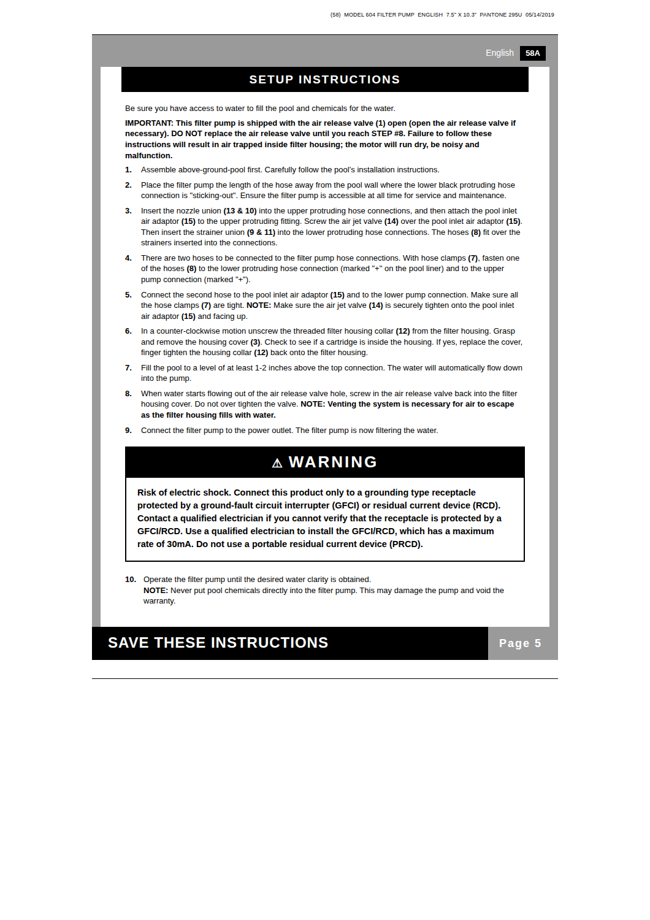(58) MODEL 604 FILTER PUMP ENGLISH 7.5” X 10.3” PANTONE 295U 05/14/2019
English 58A
SETUP INSTRUCTIONS
Be sure you have access to water to fill the pool and chemicals for the water.
IMPORTANT: This filter pump is shipped with the air release valve (1) open (open the air release valve if necessary). DO NOT replace the air release valve until you reach STEP #8. Failure to follow these instructions will result in air trapped inside filter housing; the motor will run dry, be noisy and malfunction.
1. Assemble above-ground-pool first. Carefully follow the pool’s installation instructions.
2. Place the filter pump the length of the hose away from the pool wall where the lower black protruding hose connection is "sticking-out". Ensure the filter pump is accessible at all time for service and maintenance.
3. Insert the nozzle union (13 & 10) into the upper protruding hose connections, and then attach the pool inlet air adaptor (15) to the upper protruding fitting. Screw the air jet valve (14) over the pool inlet air adaptor (15). Then insert the strainer union (9 & 11) into the lower protruding hose connections. The hoses (8) fit over the strainers inserted into the connections.
4. There are two hoses to be connected to the filter pump hose connections. With hose clamps (7), fasten one of the hoses (8) to the lower protruding hose connection (marked "+" on the pool liner) and to the upper pump connection (marked "+").
5. Connect the second hose to the pool inlet air adaptor (15) and to the lower pump connection. Make sure all the hose clamps (7) are tight. NOTE: Make sure the air jet valve (14) is securely tighten onto the pool inlet air adaptor (15) and facing up.
6. In a counter-clockwise motion unscrew the threaded filter housing collar (12) from the filter housing. Grasp and remove the housing cover (3). Check to see if a cartridge is inside the housing. If yes, replace the cover, finger tighten the housing collar (12) back onto the filter housing.
7. Fill the pool to a level of at least 1-2 inches above the top connection. The water will automatically flow down into the pump.
8. When water starts flowing out of the air release valve hole, screw in the air release valve back into the filter housing cover. Do not over tighten the valve. NOTE: Venting the system is necessary for air to escape as the filter housing fills with water.
9. Connect the filter pump to the power outlet. The filter pump is now filtering the water.
⚠WARNING
Risk of electric shock. Connect this product only to a grounding type receptacle protected by a ground-fault circuit interrupter (GFCI) or residual current device (RCD). Contact a qualified electrician if you cannot verify that the receptacle is protected by a GFCI/RCD. Use a qualified electrician to install the GFCI/RCD, which has a maximum rate of 30mA. Do not use a portable residual current device (PRCD).
10. Operate the filter pump until the desired water clarity is obtained.
NOTE: Never put pool chemicals directly into the filter pump. This may damage the pump and void the warranty.
SAVE THESE INSTRUCTIONS
Page 5